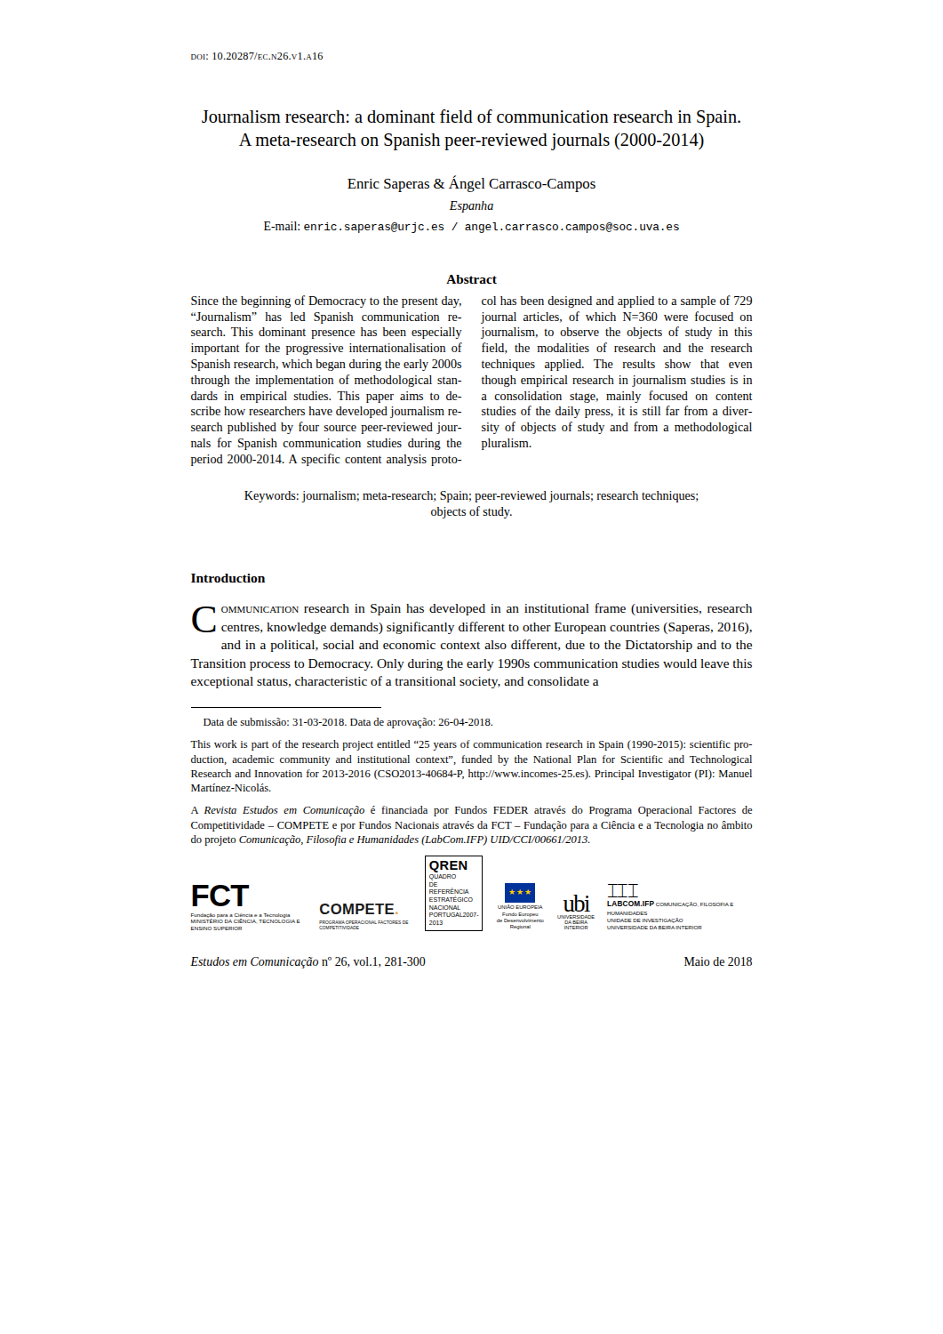doi: 10.20287/ec.n26.v1.a16
Journalism research: a dominant field of communication research in Spain. A meta-research on Spanish peer-reviewed journals (2000-2014)
Enric Saperas & Ángel Carrasco-Campos
Espanha
E-mail: enric.saperas@urjc.es / angel.carrasco.campos@soc.uva.es
Abstract
Since the beginning of Democracy to the present day, “Journalism” has led Spanish communication research. This dominant presence has been especially important for the progressive internationalisation of Spanish research, which began during the early 2000s through the implementation of methodological standards in empirical studies. This paper aims to describe how researchers have developed journalism research published by four source peer-reviewed journals for Spanish communication studies during the period 2000-2014. A specific content analysis protocol has been designed and applied to a sample of 729 journal articles, of which N=360 were focused on journalism, to observe the objects of study in this field, the modalities of research and the research techniques applied. The results show that even though empirical research in journalism studies is in a consolidation stage, mainly focused on content studies of the daily press, it is still far from a diversity of objects of study and from a methodological pluralism.
Keywords: journalism; meta-research; Spain; peer-reviewed journals; research techniques; objects of study.
Introduction
Communication research in Spain has developed in an institutional frame (universities, research centres, knowledge demands) significantly different to other European countries (Saperas, 2016), and in a political, social and economic context also different, due to the Dictatorship and to the Transition process to Democracy. Only during the early 1990s communication studies would leave this exceptional status, characteristic of a transitional society, and consolidate a
Data de submissão: 31-03-2018. Data de aprovação: 26-04-2018.
This work is part of the research project entitled “25 years of communication research in Spain (1990-2015): scientific production, academic community and institutional context”, funded by the National Plan for Scientific and Technological Research and Innovation for 2013-2016 (CSO2013-40684-P, http://www.incomes-25.es). Principal Investigator (PI): Manuel Martínez-Nicolás.
A Revista Estudos em Comunicação é financiada por Fundos FEDER através do Programa Operacional Factores de Competitividade – COMPETE e por Fundos Nacionais através da FCT – Fundação para a Ciência e a Tecnologia no âmbito do projeto Comunicação, Filosofia e Humanidades (LabCom.IFP) UID/CCI/00661/2013.
FCT
Fundação para a Ciência e a Tecnologia
MINISTÉRIO DA CIÊNCIA, TECNOLOGIA E ENSINO SUPERIOR
COMPETE.
PROGRAMA OPERACIONAL FACTORES DE COMPETITIVIDADE
QRENQUADRO
DE REFERÊNCIA
ESTRATÉGICO
NACIONAL
PORTUGAL2007-2013
★★★
UNIÃO EUROPEIA
Fundo Europeu
de Desenvolvimento Regional
ubi UNIVERSIDADE
DA BEIRA INTERIOR
⌶⌶⌶ LABCOM.IFP COMUNICAÇÃO, FILOSOFIA E HUMANIDADES
UNIDADE DE INVESTIGAÇÃO
UNIVERSIDADE DA BEIRA INTERIOR
Estudos em Comunicação nº 26, vol.1, 281-300
Maio de 2018